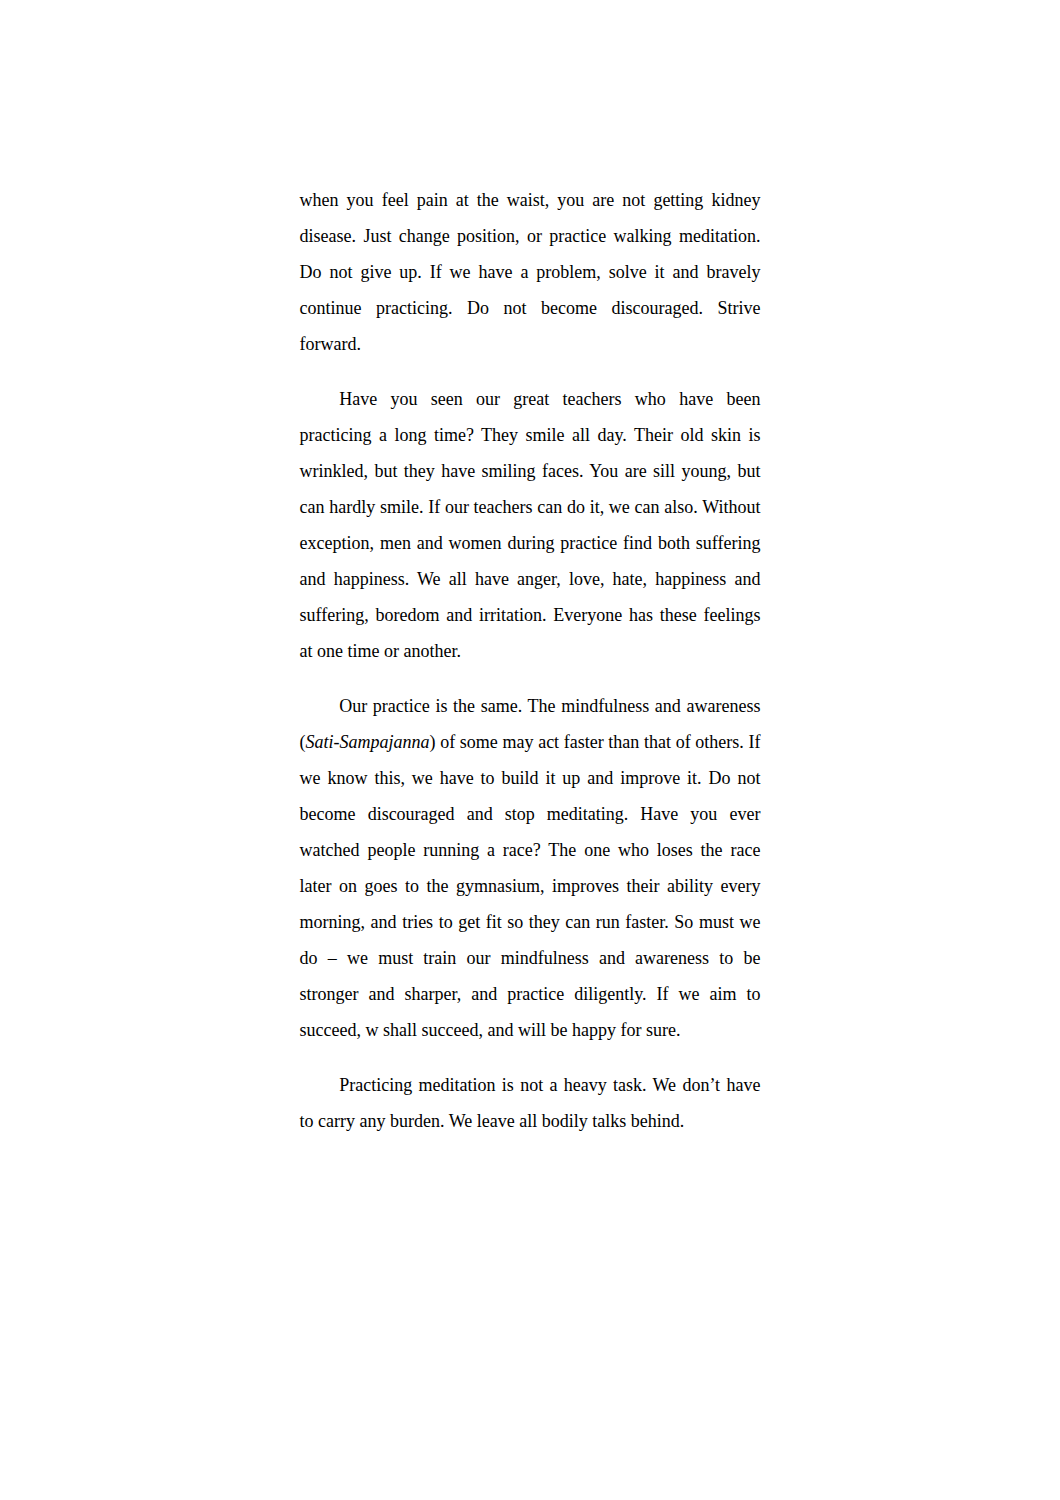when you feel pain at the waist, you are not getting kidney disease. Just change position, or practice walking meditation. Do not give up. If we have a problem, solve it and bravely continue practicing. Do not become discouraged. Strive forward.
Have you seen our great teachers who have been practicing a long time? They smile all day. Their old skin is wrinkled, but they have smiling faces. You are sill young, but can hardly smile. If our teachers can do it, we can also. Without exception, men and women during practice find both suffering and happiness. We all have anger, love, hate, happiness and suffering, boredom and irritation. Everyone has these feelings at one time or another.
Our practice is the same. The mindfulness and awareness (Sati-Sampajanna) of some may act faster than that of others. If we know this, we have to build it up and improve it. Do not become discouraged and stop meditating. Have you ever watched people running a race? The one who loses the race later on goes to the gymnasium, improves their ability every morning, and tries to get fit so they can run faster. So must we do – we must train our mindfulness and awareness to be stronger and sharper, and practice diligently. If we aim to succeed, w shall succeed, and will be happy for sure.
Practicing meditation is not a heavy task. We don’t have to carry any burden. We leave all bodily talks behind.